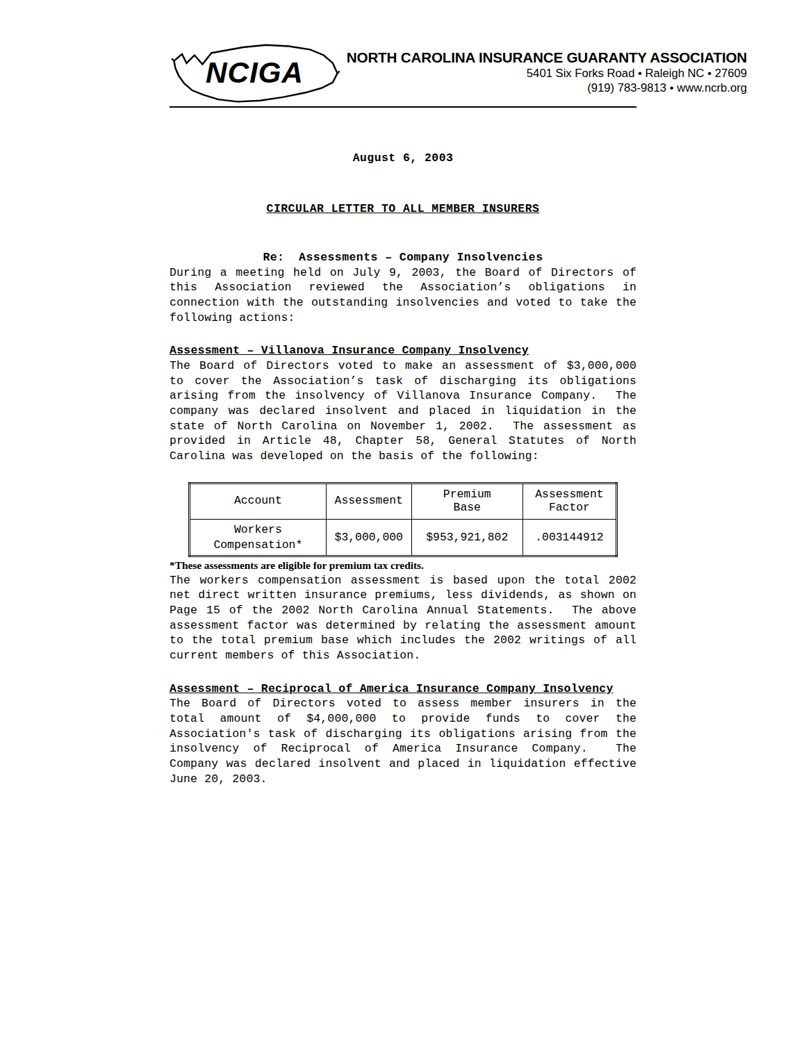NCIGA
NORTH CAROLINA INSURANCE GUARANTY ASSOCIATION
5401 Six Forks Road • Raleigh NC • 27609
(919) 783-9813 • www.ncrb.org
August 6, 2003
CIRCULAR LETTER TO ALL MEMBER INSURERS
Re: Assessments – Company Insolvencies
During a meeting held on July 9, 2003, the Board of Directors of this Association reviewed the Association’s obligations in connection with the outstanding insolvencies and voted to take the following actions:
Assessment – Villanova Insurance Company Insolvency
The Board of Directors voted to make an assessment of $3,000,000 to cover the Association’s task of discharging its obligations arising from the insolvency of Villanova Insurance Company. The company was declared insolvent and placed in liquidation in the state of North Carolina on November 1, 2002. The assessment as provided in Article 48, Chapter 58, General Statutes of North Carolina was developed on the basis of the following:
| Account | Assessment | Premium Base | Assessment Factor |
| --- | --- | --- | --- |
| Workers Compensation* | $3,000,000 | $953,921,802 | .003144912 |
*These assessments are eligible for premium tax credits.
The workers compensation assessment is based upon the total 2002 net direct written insurance premiums, less dividends, as shown on Page 15 of the 2002 North Carolina Annual Statements. The above assessment factor was determined by relating the assessment amount to the total premium base which includes the 2002 writings of all current members of this Association.
Assessment – Reciprocal of America Insurance Company Insolvency
The Board of Directors voted to assess member insurers in the total amount of $4,000,000 to provide funds to cover the Association's task of discharging its obligations arising from the insolvency of Reciprocal of America Insurance Company. The Company was declared insolvent and placed in liquidation effective June 20, 2003.